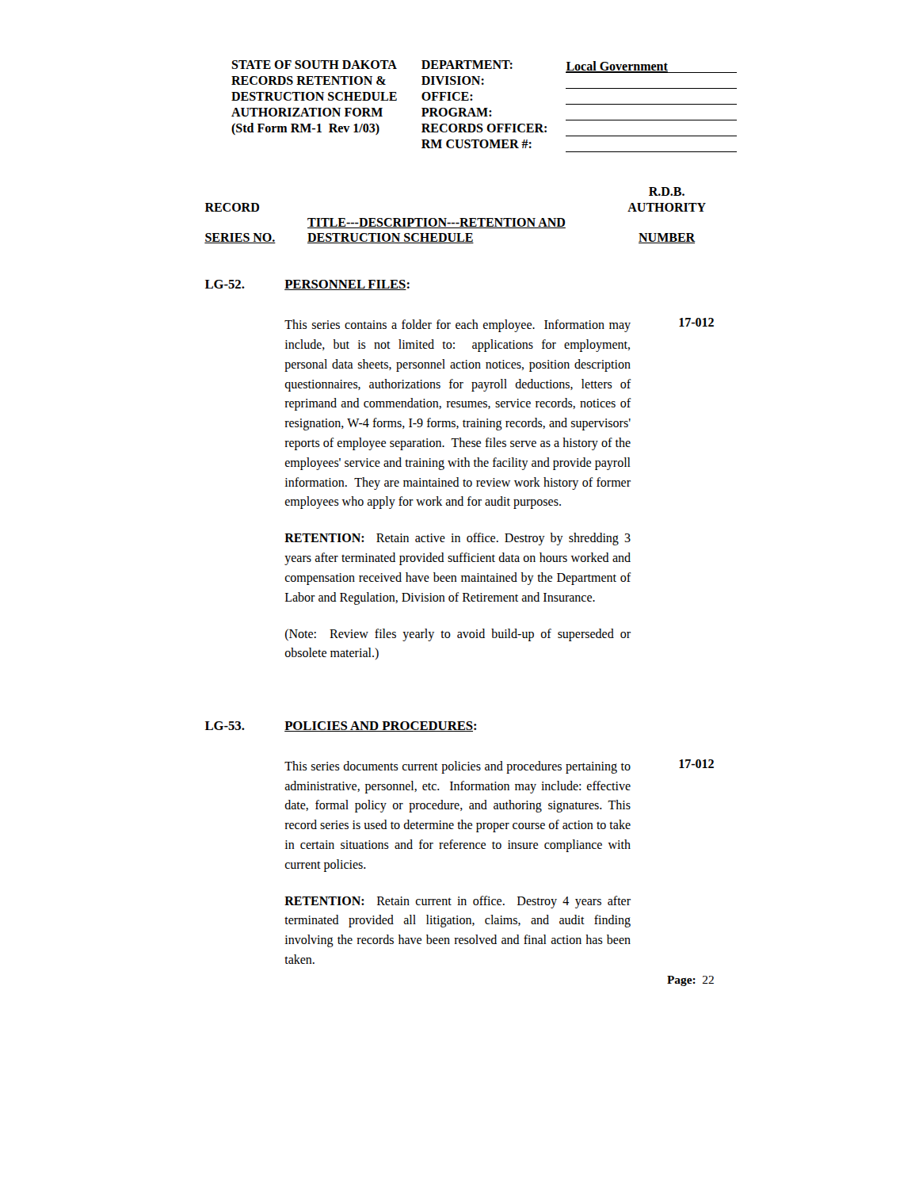| STATE OF SOUTH DAKOTA | DEPARTMENT: | Local Government |
| RECORDS RETENTION & | DIVISION: | |
| DESTRUCTION SCHEDULE | OFFICE: | |
| AUTHORIZATION FORM | PROGRAM: | |
| (Std Form RM-1 Rev 1/03) | RECORDS OFFICER: | |
| | RM CUSTOMER #: | |
| | | R.D.B. |
| RECORD | | AUTHORITY |
| SERIES NO. | TITLE---DESCRIPTION---RETENTION AND DESTRUCTION SCHEDULE | NUMBER |
| LG-52. | PERSONNEL FILES : | |
| | This series contains a folder for each employee. Information may include, but is not limited to: applications for employment, personal data sheets, personnel action notices, position description questionnaires, authorizations for payroll deductions, letters of reprimand and commendation, resumes, service records, notices of resignation, W-4 forms, I-9 forms, training records, and supervisors' reports of employee separation. These files serve as a history of the employees' service and training with the facility and provide payroll information. They are maintained to review work history of former employees who apply for work and for audit purposes. RETENTION: Retain active in office. Destroy by shredding 3 years after terminated provided sufficient data on hours worked and compensation received have been maintained by the Department of Labor and Regulation, Division of Retirement and Insurance. (Note: Review files yearly to avoid build-up of superseded or obsolete material.) | 17-012 |
| LG-53. | POLICIES AND PROCEDURES : | |
| | This series documents current policies and procedures pertaining to administrative, personnel, etc. Information may include: effective date, formal policy or procedure, and authoring signatures. This record series is used to determine the proper course of action to take in certain situations and for reference to insure compliance with current policies. RETENTION: Retain current in office. Destroy 4 years after terminated provided all litigation, claims, and audit finding involving the records have been resolved and final action has been taken. | 17-012 |
Page: 22